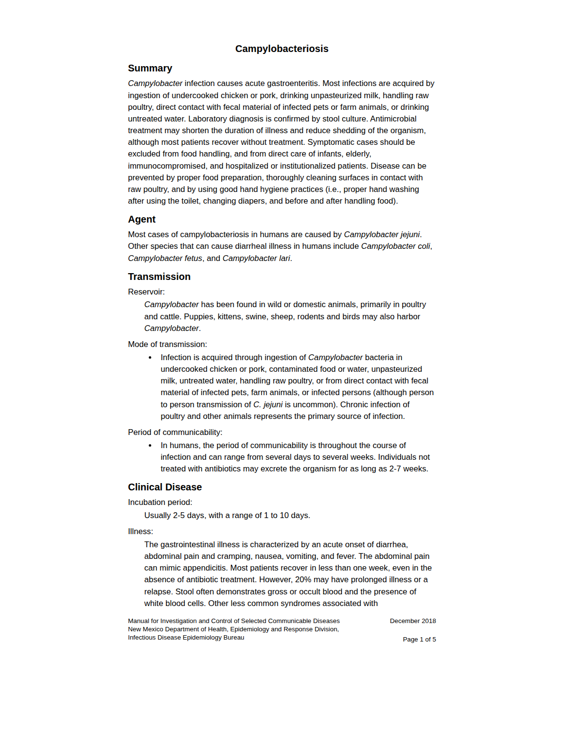Campylobacteriosis
Summary
Campylobacter infection causes acute gastroenteritis. Most infections are acquired by ingestion of undercooked chicken or pork, drinking unpasteurized milk, handling raw poultry, direct contact with fecal material of infected pets or farm animals, or drinking untreated water. Laboratory diagnosis is confirmed by stool culture. Antimicrobial treatment may shorten the duration of illness and reduce shedding of the organism, although most patients recover without treatment. Symptomatic cases should be excluded from food handling, and from direct care of infants, elderly, immunocompromised, and hospitalized or institutionalized patients. Disease can be prevented by proper food preparation, thoroughly cleaning surfaces in contact with raw poultry, and by using good hand hygiene practices (i.e., proper hand washing after using the toilet, changing diapers, and before and after handling food).
Agent
Most cases of campylobacteriosis in humans are caused by Campylobacter jejuni. Other species that can cause diarrheal illness in humans include Campylobacter coli, Campylobacter fetus, and Campylobacter lari.
Transmission
Reservoir:
Campylobacter has been found in wild or domestic animals, primarily in poultry and cattle. Puppies, kittens, swine, sheep, rodents and birds may also harbor Campylobacter.
Mode of transmission:
Infection is acquired through ingestion of Campylobacter bacteria in undercooked chicken or pork, contaminated food or water, unpasteurized milk, untreated water, handling raw poultry, or from direct contact with fecal material of infected pets, farm animals, or infected persons (although person to person transmission of C. jejuni is uncommon). Chronic infection of poultry and other animals represents the primary source of infection.
Period of communicability:
In humans, the period of communicability is throughout the course of infection and can range from several days to several weeks. Individuals not treated with antibiotics may excrete the organism for as long as 2-7 weeks.
Clinical Disease
Incubation period:
Usually 2-5 days, with a range of 1 to 10 days.
Illness:
The gastrointestinal illness is characterized by an acute onset of diarrhea, abdominal pain and cramping, nausea, vomiting, and fever. The abdominal pain can mimic appendicitis. Most patients recover in less than one week, even in the absence of antibiotic treatment. However, 20% may have prolonged illness or a relapse. Stool often demonstrates gross or occult blood and the presence of white blood cells. Other less common syndromes associated with
Manual for Investigation and Control of Selected Communicable Diseases
New Mexico Department of Health, Epidemiology and Response Division,
Infectious Disease Epidemiology Bureau
December 2018
Page 1 of 5